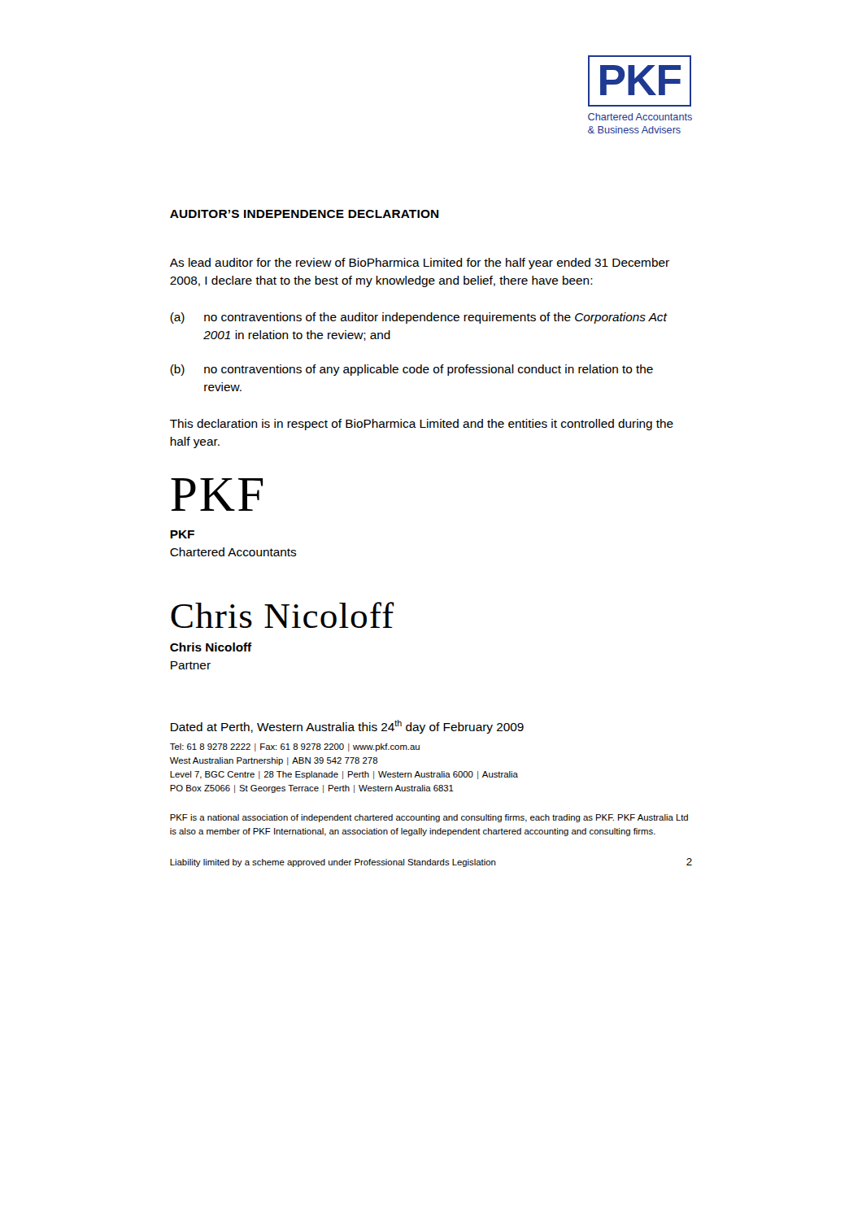PKF
Chartered Accountants
& Business Advisers
AUDITOR’S INDEPENDENCE DECLARATION
As lead auditor for the review of BioPharmica Limited for the half year ended 31 December 2008, I declare that to the best of my knowledge and belief, there have been:
(a) no contraventions of the auditor independence requirements of the Corporations Act 2001 in relation to the review; and
(b) no contraventions of any applicable code of professional conduct in relation to the review.
This declaration is in respect of BioPharmica Limited and the entities it controlled during the half year.
PKF
PKF
Chartered Accountants
Chris Nicoloff
Chris Nicoloff
Partner
Dated at Perth, Western Australia this 24th day of February 2009
Tel: 61 8 9278 2222|Fax: 61 8 9278 2200|www.pkf.com.au
West Australian Partnership|ABN 39 542 778 278
Level 7, BGC Centre|28 The Esplanade|Perth|Western Australia 6000|Australia
PO Box Z5066|St Georges Terrace|Perth|Western Australia 6831
PKF is a national association of independent chartered accounting and consulting firms, each trading as PKF. PKF Australia Ltd is also a member of PKF International, an association of legally independent chartered accounting and consulting firms.
Liability limited by a scheme approved under Professional Standards Legislation 2